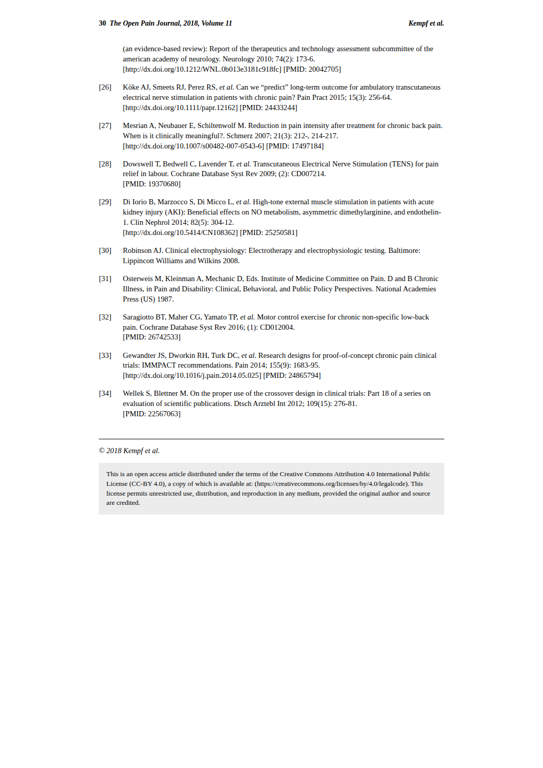30 The Open Pain Journal, 2018, Volume 11
Kempf et al.
(an evidence-based review): Report of the therapeutics and technology assessment subcommittee of the american academy of neurology. Neurology 2010; 74(2): 173-6.
[http://dx.doi.org/10.1212/WNL.0b013e3181c918fc] [PMID: 20042705]
[26] Köke AJ, Smeets RJ, Perez RS, et al. Can we “predict” long-term outcome for ambulatory transcutaneous electrical nerve stimulation in patients with chronic pain? Pain Pract 2015; 15(3): 256-64. [http://dx.doi.org/10.1111/papr.12162] [PMID: 24433244]
[27] Mesrian A, Neubauer E, Schiltenwolf M. Reduction in pain intensity after treatment for chronic back pain. When is it clinically meaningful?. Schmerz 2007; 21(3): 212-, 214-217. [http://dx.doi.org/10.1007/s00482-007-0543-6] [PMID: 17497184]
[28] Dowswell T, Bedwell C, Lavender T, et al. Transcutaneous Electrical Nerve Stimulation (TENS) for pain relief in labour. Cochrane Database Syst Rev 2009; (2): CD007214. [PMID: 19370680]
[29] Di Iorio B, Marzocco S, Di Micco L, et al. High-tone external muscle stimulation in patients with acute kidney injury (AKI): Beneficial effects on NO metabolism, asymmetric dimethylarginine, and endothelin-1. Clin Nephrol 2014; 82(5): 304-12. [http://dx.doi.org/10.5414/CN108362] [PMID: 25250581]
[30] Robinson AJ. Clinical electrophysiology: Electrotherapy and electrophysiologic testing. Baltimore: Lippincott Williams and Wilkins 2008.
[31] Osterweis M, Kleinman A, Mechanic D, Eds. Institute of Medicine Committee on Pain. D and B Chronic Illness, in Pain and Disability: Clinical, Behavioral, and Public Policy Perspectives. National Academies Press (US) 1987.
[32] Saragiotto BT, Maher CG, Yamato TP, et al. Motor control exercise for chronic non-specific low-back pain. Cochrane Database Syst Rev 2016; (1): CD012004. [PMID: 26742533]
[33] Gewandter JS, Dworkin RH, Turk DC, et al. Research designs for proof-of-concept chronic pain clinical trials: IMMPACT recommendations. Pain 2014; 155(9): 1683-95. [http://dx.doi.org/10.1016/j.pain.2014.05.025] [PMID: 24865794]
[34] Wellek S, Blettner M. On the proper use of the crossover design in clinical trials: Part 18 of a series on evaluation of scientific publications. Dtsch Arztebl Int 2012; 109(15): 276-81. [PMID: 22567063]
© 2018 Kempf et al.
This is an open access article distributed under the terms of the Creative Commons Attribution 4.0 International Public License (CC-BY 4.0), a copy of which is available at: (https://creativecommons.org/licenses/by/4.0/legalcode). This license permits unrestricted use, distribution, and reproduction in any medium, provided the original author and source are credited.